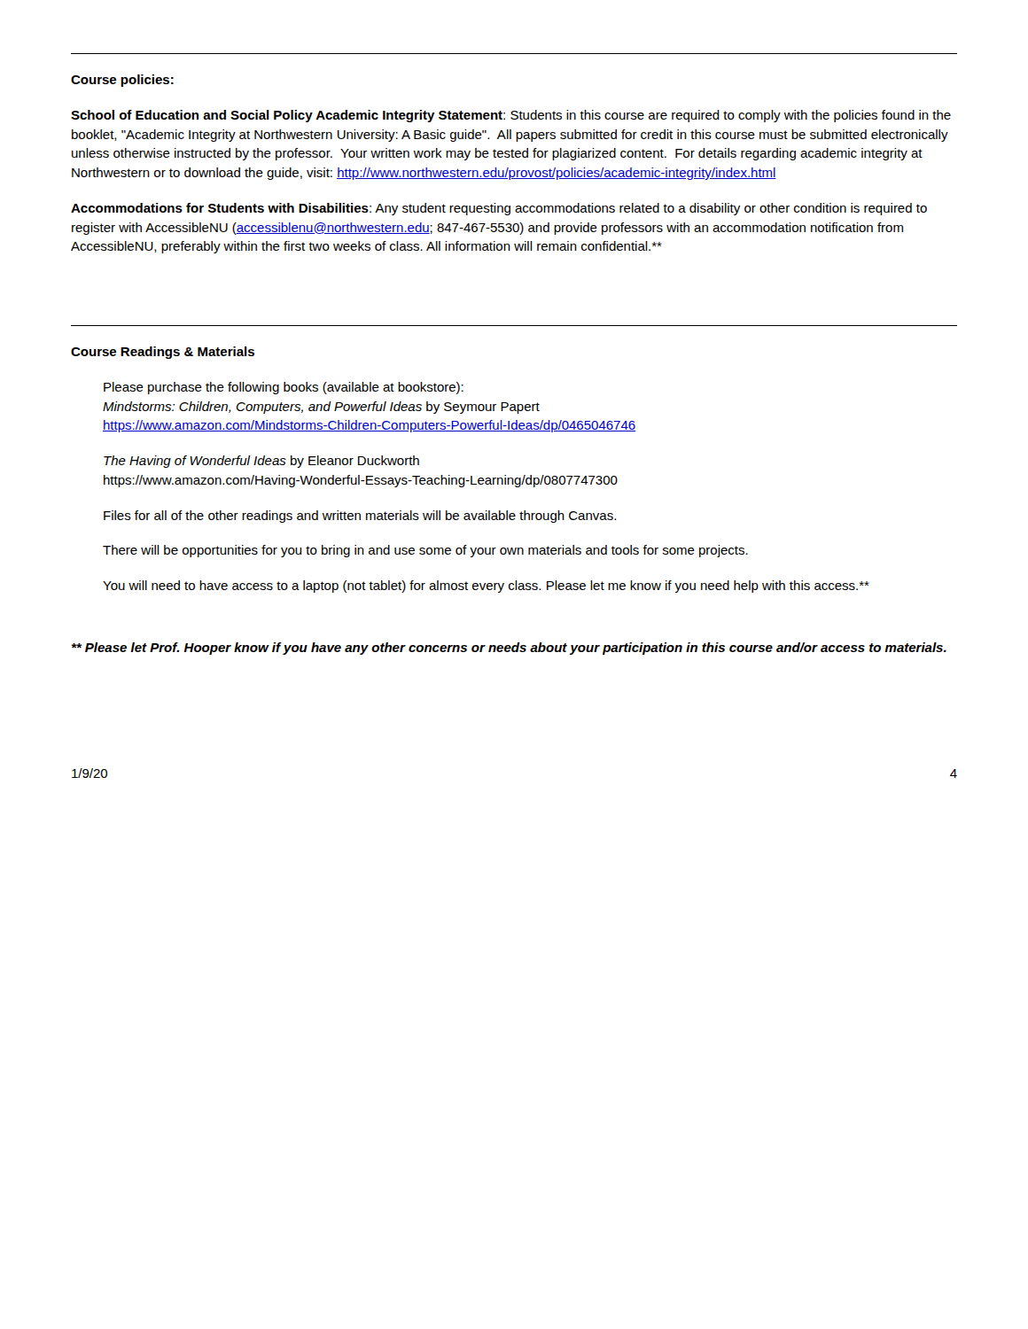Course policies:
School of Education and Social Policy Academic Integrity Statement: Students in this course are required to comply with the policies found in the booklet, "Academic Integrity at Northwestern University: A Basic guide". All papers submitted for credit in this course must be submitted electronically unless otherwise instructed by the professor. Your written work may be tested for plagiarized content. For details regarding academic integrity at Northwestern or to download the guide, visit: http://www.northwestern.edu/provost/policies/academic-integrity/index.html
Accommodations for Students with Disabilities: Any student requesting accommodations related to a disability or other condition is required to register with AccessibleNU (accessiblenu@northwestern.edu; 847-467-5530) and provide professors with an accommodation notification from AccessibleNU, preferably within the first two weeks of class. All information will remain confidential.**
Course Readings & Materials
Please purchase the following books (available at bookstore):
Mindstorms: Children, Computers, and Powerful Ideas by Seymour Papert
https://www.amazon.com/Mindstorms-Children-Computers-Powerful-Ideas/dp/0465046746
The Having of Wonderful Ideas by Eleanor Duckworth
https://www.amazon.com/Having-Wonderful-Essays-Teaching-Learning/dp/0807747300
Files for all of the other readings and written materials will be available through Canvas.
There will be opportunities for you to bring in and use some of your own materials and tools for some projects.
You will need to have access to a laptop (not tablet) for almost every class. Please let me know if you need help with this access.**
** Please let Prof. Hooper know if you have any other concerns or needs about your participation in this course and/or access to materials.
1/9/20 4